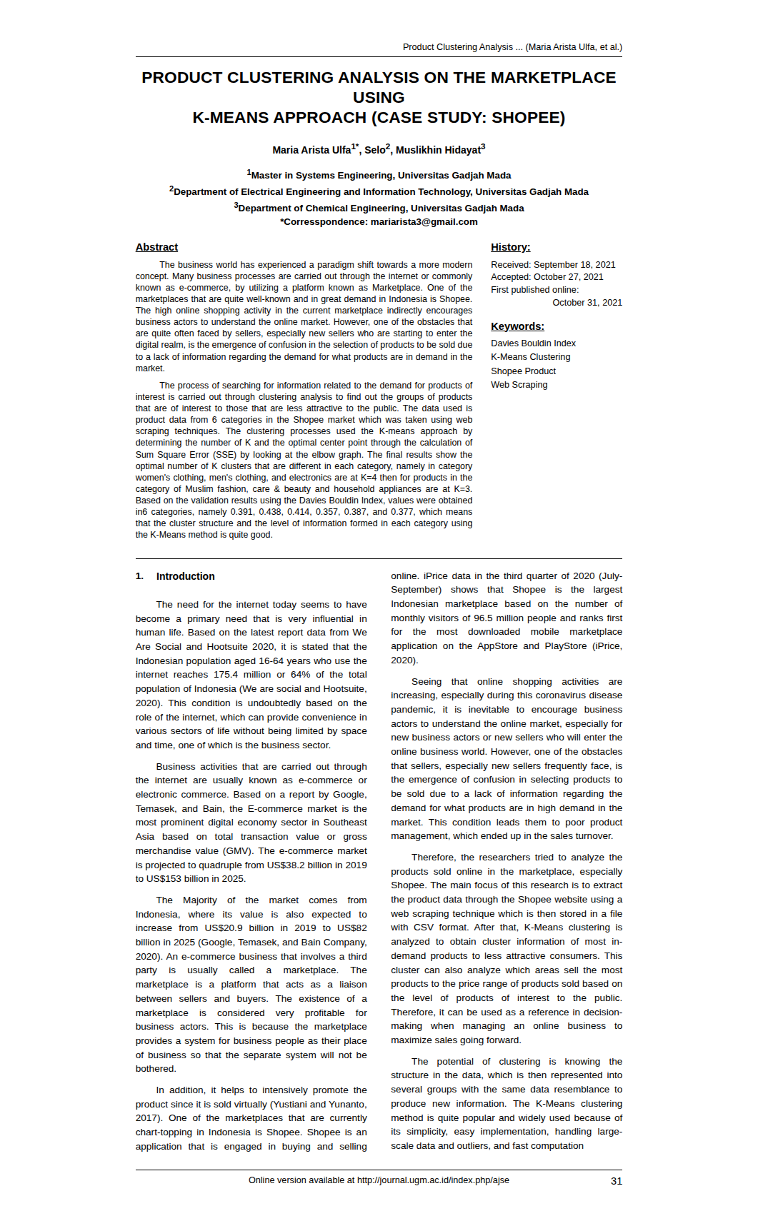Product Clustering Analysis ... (Maria Arista Ulfa, et al.)
PRODUCT CLUSTERING ANALYSIS ON THE MARKETPLACE USING
K-MEANS APPROACH (CASE STUDY: SHOPEE)
Maria Arista Ulfa1*, Selo2, Muslikhin Hidayat3
1Master in Systems Engineering, Universitas Gadjah Mada
2Department of Electrical Engineering and Information Technology, Universitas Gadjah Mada
3Department of Chemical Engineering, Universitas Gadjah Mada
*Corresspondence: mariarista3@gmail.com
Abstract
The business world has experienced a paradigm shift towards a more modern concept. Many business processes are carried out through the internet or commonly known as e-commerce, by utilizing a platform known as Marketplace. One of the marketplaces that are quite well-known and in great demand in Indonesia is Shopee. The high online shopping activity in the current marketplace indirectly encourages business actors to understand the online market. However, one of the obstacles that are quite often faced by sellers, especially new sellers who are starting to enter the digital realm, is the emergence of confusion in the selection of products to be sold due to a lack of information regarding the demand for what products are in demand in the market.
The process of searching for information related to the demand for products of interest is carried out through clustering analysis to find out the groups of products that are of interest to those that are less attractive to the public. The data used is product data from 6 categories in the Shopee market which was taken using web scraping techniques. The clustering processes used the K-means approach by determining the number of K and the optimal center point through the calculation of Sum Square Error (SSE) by looking at the elbow graph. The final results show the optimal number of K clusters that are different in each category, namely in category women's clothing, men's clothing, and electronics are at K=4 then for products in the category of Muslim fashion, care & beauty and household appliances are at K=3. Based on the validation results using the Davies Bouldin Index, values were obtained in6 categories, namely 0.391, 0.438, 0.414, 0.357, 0.387, and 0.377, which means that the cluster structure and the level of information formed in each category using the K-Means method is quite good.
History:
Received: September 18, 2021
Accepted: October 27, 2021
First published online:
October 31, 2021
Keywords:
Davies Bouldin Index
K-Means Clustering
Shopee Product
Web Scraping
1.
Introduction
The need for the internet today seems to have become a primary need that is very influential in human life. Based on the latest report data from We Are Social and Hootsuite 2020, it is stated that the Indonesian population aged 16-64 years who use the internet reaches 175.4 million or 64% of the total population of Indonesia (We are social and Hootsuite, 2020). This condition is undoubtedly based on the role of the internet, which can provide convenience in various sectors of life without being limited by space and time, one of which is the business sector.
Business activities that are carried out through the internet are usually known as e-commerce or electronic commerce. Based on a report by Google, Temasek, and Bain, the E-commerce market is the most prominent digital economy sector in Southeast Asia based on total transaction value or gross merchandise value (GMV). The e-commerce market is projected to quadruple from US$38.2 billion in 2019 to US$153 billion in 2025.
The Majority of the market comes from Indonesia, where its value is also expected to increase from US$20.9 billion in 2019 to US$82 billion in 2025 (Google, Temasek, and Bain Company, 2020). An e-commerce business that involves a third party is usually called a marketplace. The marketplace is a platform that acts as a liaison between sellers and buyers. The existence of a marketplace is considered very profitable for business actors. This is because the marketplace provides a system for business people as their place of business so that the separate system will not be bothered.
In addition, it helps to intensively promote the product since it is sold virtually (Yustiani and Yunanto, 2017). One of the marketplaces that are currently chart-topping in Indonesia is Shopee. Shopee is an application that is engaged in buying and selling online. iPrice data in the third quarter of 2020 (July-September) shows that Shopee is the largest Indonesian marketplace based on the number of monthly visitors of 96.5 million people and ranks first for the most downloaded mobile marketplace application on the AppStore and PlayStore (iPrice, 2020).
Seeing that online shopping activities are increasing, especially during this coronavirus disease pandemic, it is inevitable to encourage business actors to understand the online market, especially for new business actors or new sellers who will enter the online business world. However, one of the obstacles that sellers, especially new sellers frequently face, is the emergence of confusion in selecting products to be sold due to a lack of information regarding the demand for what products are in high demand in the market. This condition leads them to poor product management, which ended up in the sales turnover.
Therefore, the researchers tried to analyze the products sold online in the marketplace, especially Shopee. The main focus of this research is to extract the product data through the Shopee website using a web scraping technique which is then stored in a file with CSV format. After that, K-Means clustering is analyzed to obtain cluster information of most in-demand products to less attractive consumers. This cluster can also analyze which areas sell the most products to the price range of products sold based on the level of products of interest to the public. Therefore, it can be used as a reference in decision-making when managing an online business to maximize sales going forward.
The potential of clustering is knowing the structure in the data, which is then represented into several groups with the same data resemblance to produce new information. The K-Means clustering method is quite popular and widely used because of its simplicity, easy implementation, handling large-scale data and outliers, and fast computation
Online version available at http://journal.ugm.ac.id/index.php/ajse 31